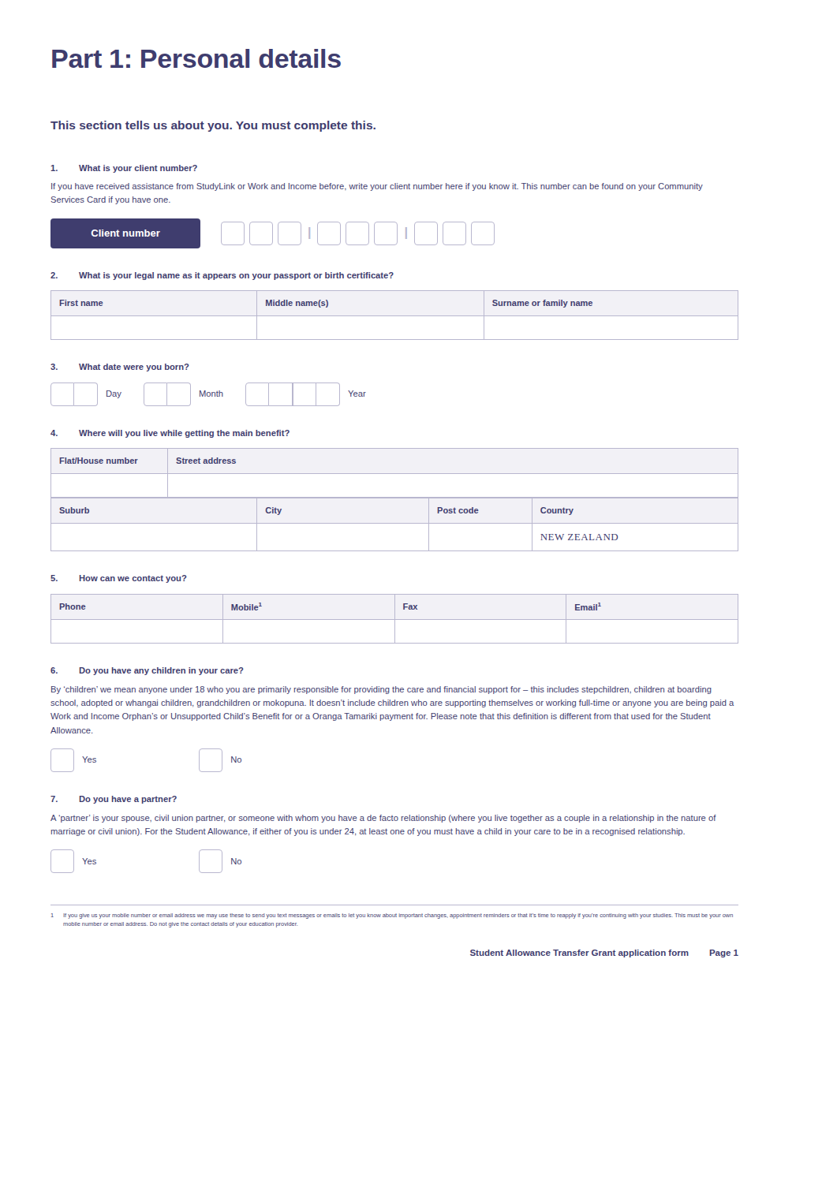Part 1: Personal details
This section tells us about you. You must complete this.
1. What is your client number?
If you have received assistance from StudyLink or Work and Income before, write your client number here if you know it. This number can be found on your Community Services Card if you have one.
Client number
|
|
2. What is your legal name as it appears on your passport or birth certificate?
| First name | Middle name(s) | Surname or family name |
| --- | --- | --- |
3. What date were you born?
Day
Month
Year
4. Where will you live while getting the main benefit?
| Flat/House number | Street address |
| --- | --- |
| Suburb | City | Post code | Country |
| --- | --- | --- | --- |
| | | | NEW ZEALAND |
5. How can we contact you?
| Phone | Mobile 1 | Fax | Email 1 |
| --- | --- | --- | --- |
6. Do you have any children in your care?
By ‘children’ we mean anyone under 18 who you are primarily responsible for providing the care and financial support for – this includes stepchildren, children at boarding school, adopted or whangai children, grandchildren or mokopuna. It doesn’t include children who are supporting themselves or working full-time or anyone you are being paid a Work and Income Orphan’s or Unsupported Child’s Benefit for or a Oranga Tamariki payment for. Please note that this definition is different from that used for the Student Allowance.
Yes
No
7. Do you have a partner?
A ‘partner’ is your spouse, civil union partner, or someone with whom you have a de facto relationship (where you live together as a couple in a relationship in the nature of marriage or civil union). For the Student Allowance, if either of you is under 24, at least one of you must have a child in your care to be in a recognised relationship.
Yes
No
1 If you give us your mobile number or email address we may use these to send you text messages or emails to let you know about important changes, appointment reminders or that it’s time to reapply if you’re continuing with your studies. This must be your own mobile number or email address. Do not give the contact details of your education provider.
Student Allowance Transfer Grant application formPage 1